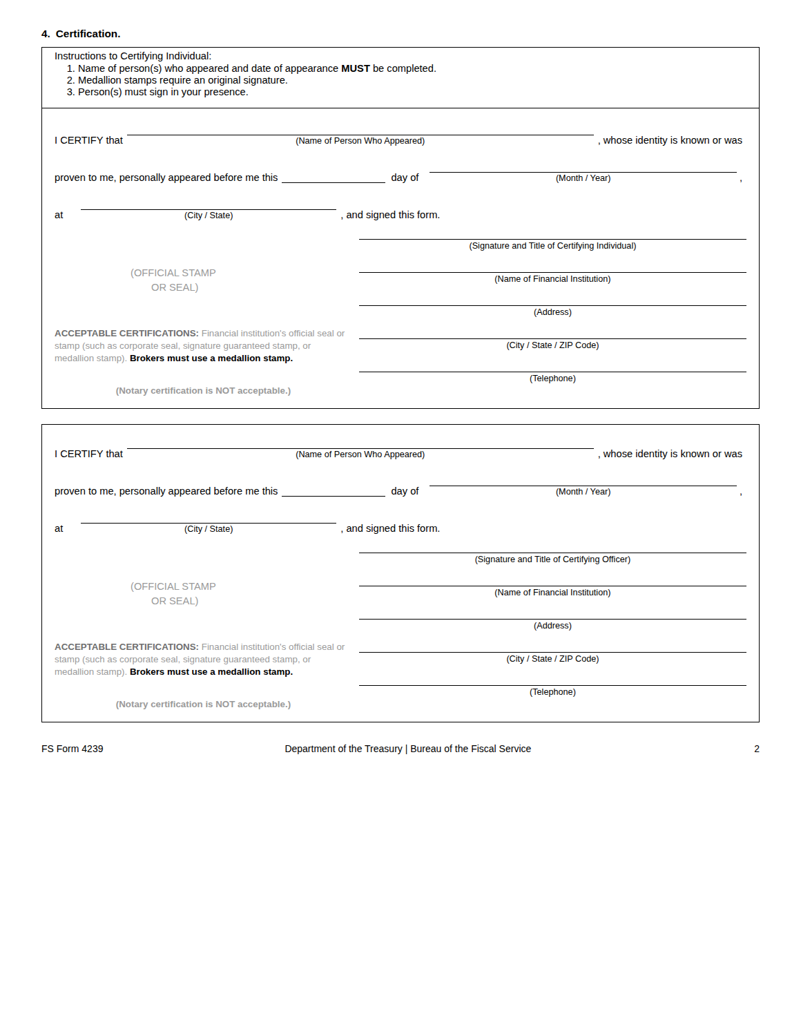4. Certification.
Instructions to Certifying Individual:
Name of person(s) who appeared and date of appearance MUST be completed.
Medallion stamps require an original signature.
Person(s) must sign in your presence.
I CERTIFY that (Name of Person Who Appeared) , whose identity is known or was
proven to me, personally appeared before me this day of (Month / Year) ,
at (City / State) , and signed this form.
(OFFICIAL STAMP
OR SEAL)
ACCEPTABLE CERTIFICATIONS: Financial institution's official seal or stamp (such as corporate seal, signature guaranteed stamp, or medallion stamp). Brokers must use a medallion stamp.
(Notary certification is NOT acceptable.)
(Signature and Title of Certifying Individual)
(Name of Financial Institution)
(Address)
(City / State / ZIP Code)
(Telephone)
I CERTIFY that (Name of Person Who Appeared) , whose identity is known or was
proven to me, personally appeared before me this day of (Month / Year) ,
at (City / State) , and signed this form.
(OFFICIAL STAMP
OR SEAL)
ACCEPTABLE CERTIFICATIONS: Financial institution's official seal or stamp (such as corporate seal, signature guaranteed stamp, or medallion stamp). Brokers must use a medallion stamp.
(Notary certification is NOT acceptable.)
(Signature and Title of Certifying Officer)
(Name of Financial Institution)
(Address)
(City / State / ZIP Code)
(Telephone)
FS Form 4239
Department of the Treasury | Bureau of the Fiscal Service
2